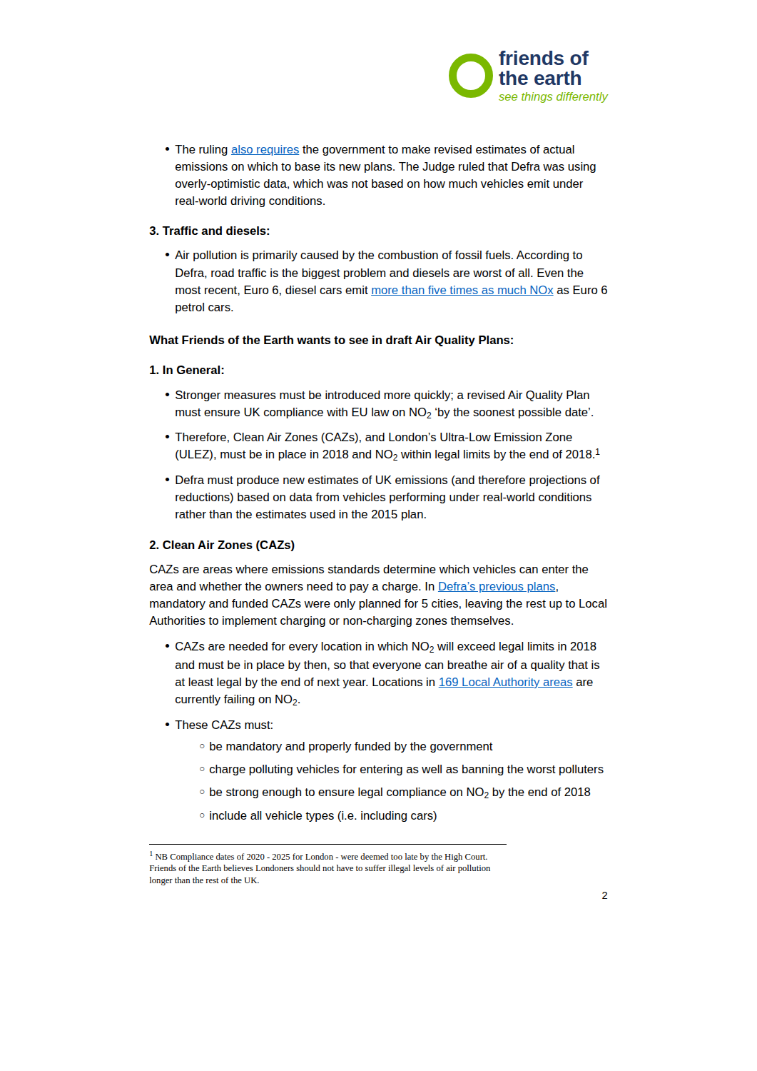friends of the earth see things differently
The ruling also requires the government to make revised estimates of actual emissions on which to base its new plans. The Judge ruled that Defra was using overly-optimistic data, which was not based on how much vehicles emit under real-world driving conditions.
3. Traffic and diesels:
Air pollution is primarily caused by the combustion of fossil fuels. According to Defra, road traffic is the biggest problem and diesels are worst of all. Even the most recent, Euro 6, diesel cars emit more than five times as much NOx as Euro 6 petrol cars.
What Friends of the Earth wants to see in draft Air Quality Plans:
1. In General:
Stronger measures must be introduced more quickly; a revised Air Quality Plan must ensure UK compliance with EU law on NO2 ‘by the soonest possible date’.
Therefore, Clean Air Zones (CAZs), and London’s Ultra-Low Emission Zone (ULEZ), must be in place in 2018 and NO2 within legal limits by the end of 2018.1
Defra must produce new estimates of UK emissions (and therefore projections of reductions) based on data from vehicles performing under real-world conditions rather than the estimates used in the 2015 plan.
2. Clean Air Zones (CAZs)
CAZs are areas where emissions standards determine which vehicles can enter the area and whether the owners need to pay a charge. In Defra’s previous plans, mandatory and funded CAZs were only planned for 5 cities, leaving the rest up to Local Authorities to implement charging or non-charging zones themselves.
CAZs are needed for every location in which NO2 will exceed legal limits in 2018 and must be in place by then, so that everyone can breathe air of a quality that is at least legal by the end of next year. Locations in 169 Local Authority areas are currently failing on NO2.
These CAZs must:
be mandatory and properly funded by the government
charge polluting vehicles for entering as well as banning the worst polluters
be strong enough to ensure legal compliance on NO2 by the end of 2018
include all vehicle types (i.e. including cars)
1 NB Compliance dates of 2020 - 2025 for London - were deemed too late by the High Court. Friends of the Earth believes Londoners should not have to suffer illegal levels of air pollution longer than the rest of the UK.
2